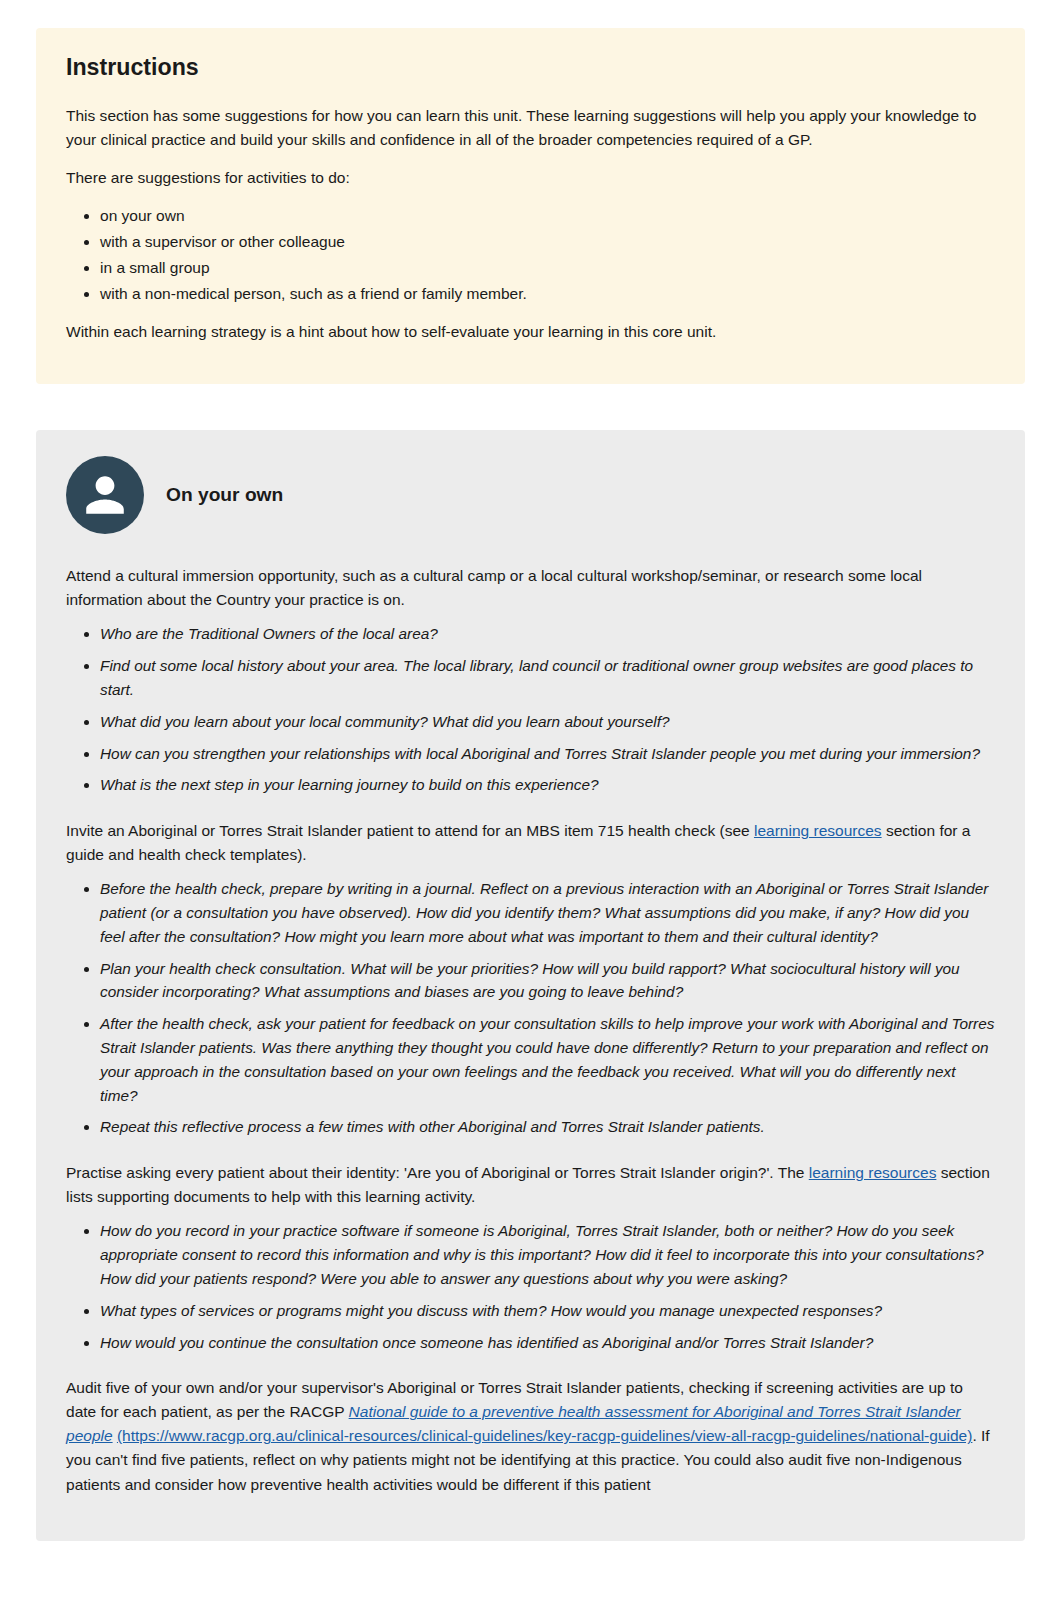Instructions
This section has some suggestions for how you can learn this unit. These learning suggestions will help you apply your knowledge to your clinical practice and build your skills and confidence in all of the broader competencies required of a GP.
There are suggestions for activities to do:
on your own
with a supervisor or other colleague
in a small group
with a non-medical person, such as a friend or family member.
Within each learning strategy is a hint about how to self-evaluate your learning in this core unit.
On your own
Attend a cultural immersion opportunity, such as a cultural camp or a local cultural workshop/seminar, or research some local information about the Country your practice is on.
Who are the Traditional Owners of the local area?
Find out some local history about your area. The local library, land council or traditional owner group websites are good places to start.
What did you learn about your local community? What did you learn about yourself?
How can you strengthen your relationships with local Aboriginal and Torres Strait Islander people you met during your immersion?
What is the next step in your learning journey to build on this experience?
Invite an Aboriginal or Torres Strait Islander patient to attend for an MBS item 715 health check (see learning resources section for a guide and health check templates).
Before the health check, prepare by writing in a journal. Reflect on a previous interaction with an Aboriginal or Torres Strait Islander patient (or a consultation you have observed). How did you identify them? What assumptions did you make, if any? How did you feel after the consultation? How might you learn more about what was important to them and their cultural identity?
Plan your health check consultation. What will be your priorities? How will you build rapport? What sociocultural history will you consider incorporating? What assumptions and biases are you going to leave behind?
After the health check, ask your patient for feedback on your consultation skills to help improve your work with Aboriginal and Torres Strait Islander patients. Was there anything they thought you could have done differently? Return to your preparation and reflect on your approach in the consultation based on your own feelings and the feedback you received. What will you do differently next time?
Repeat this reflective process a few times with other Aboriginal and Torres Strait Islander patients.
Practise asking every patient about their identity: 'Are you of Aboriginal or Torres Strait Islander origin?'. The learning resources section lists supporting documents to help with this learning activity.
How do you record in your practice software if someone is Aboriginal, Torres Strait Islander, both or neither? How do you seek appropriate consent to record this information and why is this important? How did it feel to incorporate this into your consultations? How did your patients respond? Were you able to answer any questions about why you were asking?
What types of services or programs might you discuss with them? How would you manage unexpected responses?
How would you continue the consultation once someone has identified as Aboriginal and/or Torres Strait Islander?
Audit five of your own and/or your supervisor's Aboriginal or Torres Strait Islander patients, checking if screening activities are up to date for each patient, as per the RACGP National guide to a preventive health assessment for Aboriginal and Torres Strait Islander people (https://www.racgp.org.au/clinical-resources/clinical-guidelines/key-racgp-guidelines/view-all-racgp-guidelines/national-guide). If you can't find five patients, reflect on why patients might not be identifying at this practice. You could also audit five non-Indigenous patients and consider how preventive health activities would be different if this patient